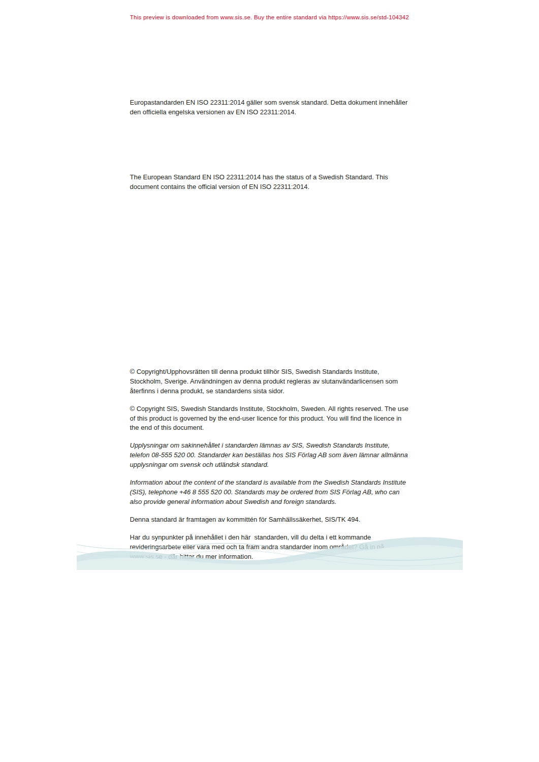This preview is downloaded from www.sis.se. Buy the entire standard via https://www.sis.se/std-104342
Europastandarden EN ISO 22311:2014 gäller som svensk standard. Detta dokument innehåller den officiella engelska versionen av EN ISO 22311:2014.
The European Standard EN ISO 22311:2014 has the status of a Swedish Standard. This document contains the official version of EN ISO 22311:2014.
© Copyright/Upphovsrätten till denna produkt tillhör SIS, Swedish Standards Institute, Stockholm, Sverige. Användningen av denna produkt regleras av slutanvändarlicensen som återfinns i denna produkt, se standardens sista sidor.
© Copyright SIS, Swedish Standards Institute, Stockholm, Sweden. All rights reserved. The use of this product is governed by the end-user licence for this product. You will find the licence in the end of this document.
Upplysningar om sakinnehållet i standarden lämnas av SIS, Swedish Standards Institute, telefon 08-555 520 00. Standarder kan beställas hos SIS Förlag AB som även lämnar allmänna upplysningar om svensk och utländsk standard.
Information about the content of the standard is available from the Swedish Standards Institute (SIS), telephone +46 8 555 520 00. Standards may be ordered from SIS Förlag AB, who can also provide general information about Swedish and foreign standards.
Denna standard är framtagen av kommittén för Samhällssäkerhet, SIS/TK 494.
Har du synpunkter på innehållet i den här standarden, vill du delta i ett kommande revideringsarbete eller vara med och ta fram andra standarder inom området? Gå in på www.sis.se - där hittar du mer information.